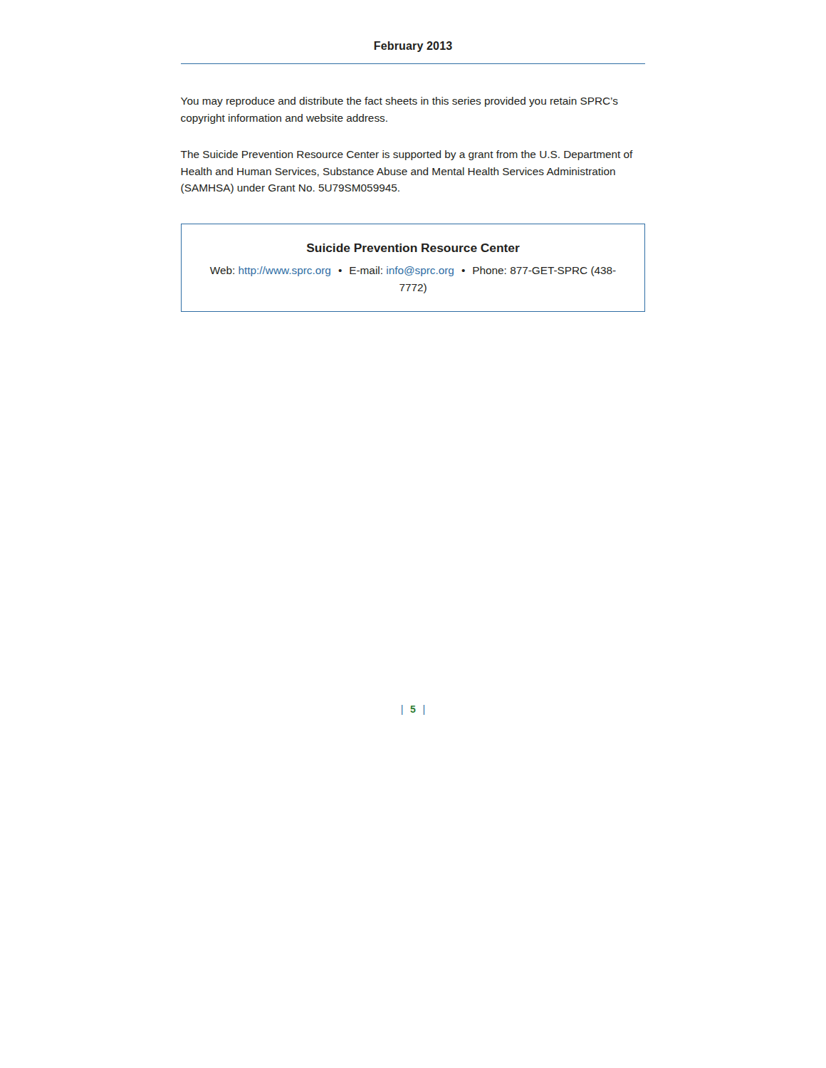February 2013
You may reproduce and distribute the fact sheets in this series provided you retain SPRC’s copyright information and website address.
The Suicide Prevention Resource Center is supported by a grant from the U.S. Department of Health and Human Services, Substance Abuse and Mental Health Services Administration (SAMHSA) under Grant No. 5U79SM059945.
Suicide Prevention Resource Center
Web: http://www.sprc.org • E-mail: info@sprc.org • Phone: 877-GET-SPRC (438-7772)
| 5 |